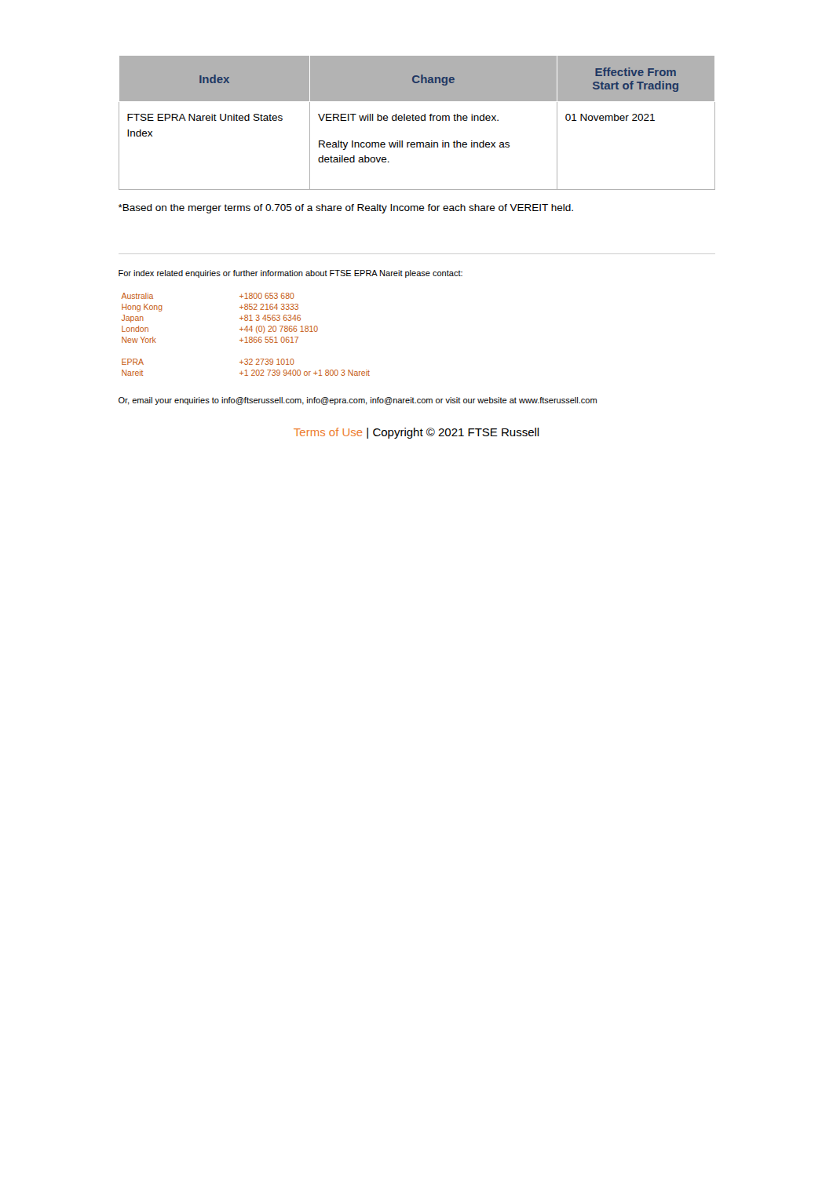| Index | Change | Effective From Start of Trading |
| --- | --- | --- |
| FTSE EPRA Nareit United States Index | VEREIT will be deleted from the index. Realty Income will remain in the index as detailed above. | 01 November 2021 |
*Based on the merger terms of 0.705 of a share of Realty Income for each share of VEREIT held.
For index related enquiries or further information about FTSE EPRA Nareit please contact:
| Australia | +1800 653 680 |
| Hong Kong | +852 2164 3333 |
| Japan | +81 3 4563 6346 |
| London | +44 (0) 20 7866 1810 |
| New York | +1866 551 0617 |
| EPRA | +32 2739 1010 |
| Nareit | +1 202 739 9400 or +1 800 3 Nareit |
Or, email your enquiries to info@ftserussell.com, info@epra.com, info@nareit.com or visit our website at www.ftserussell.com
Terms of Use | Copyright © 2021 FTSE Russell